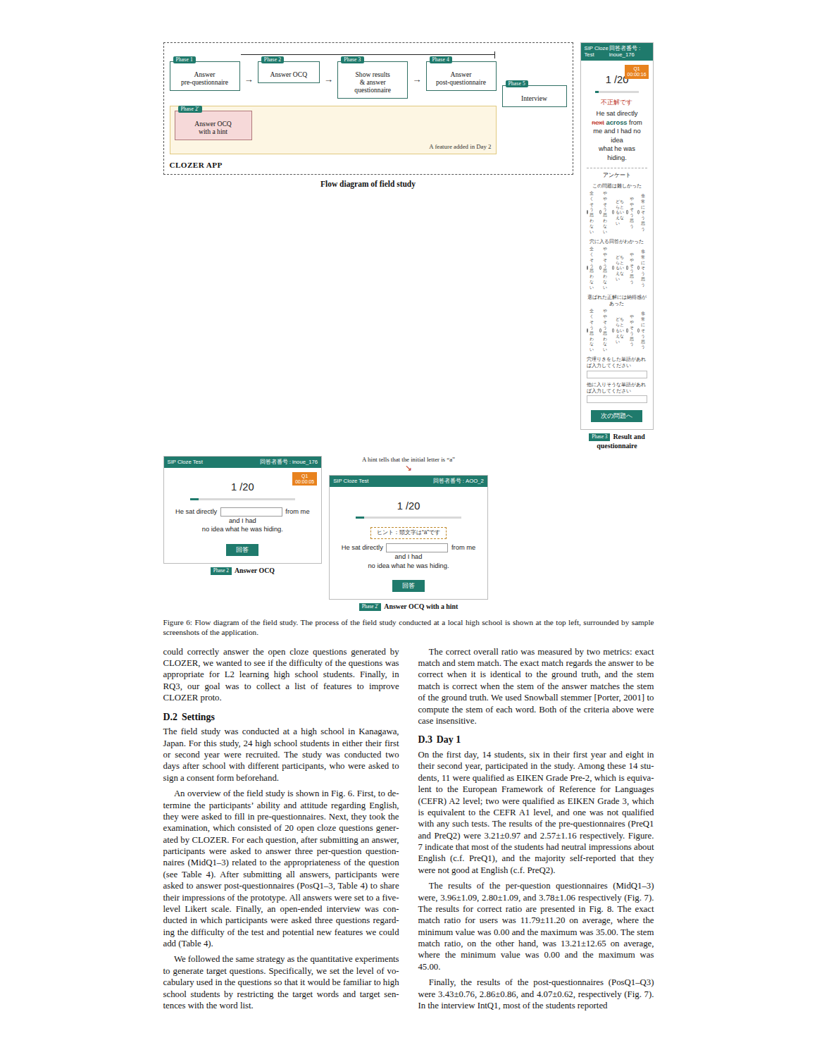Phase 1 Answer
pre-questionnaire
→
Phase 2 Answer OCQ
→
Phase 3 Show results
& answer questionnaire
→
Phase 4 Answer
post-questionnaire
Phase 2′ Answer OCQ
with a hint
A feature added in Day 2
CLOZER APP
Phase 5 Interview
Flow diagram of field study
SIP Cloze Test 回答者番号 : inoue_176
Q1
00:00:16
1 /20
不正解です
He sat directly next across from me and I had no idea
what he was hiding.
アンケート
この問題は難しかった
全くそう思わない ややそう思わない どちらともいえない ややそう思う 非常にそう思う
穴に入る回答がわかった
全くそう思わない ややそう思わない どちらともいえない ややそう思う 非常にそう思う
選ばれた正解には納得感があった
全くそう思わない ややそう思わない どちらともいえない ややそう思う 非常にそう思う
穴埋りきをした単語があれば入力してください
他に入りそうな単語があれば入力してください
次の問題へ
Phase 3 Result and questionnaire
SIP Cloze Test 回答者番号 : inoue_176
Q1
00:00:05
1 /20
He sat directly from me and I had
no idea what he was hiding.
回答
Phase 2 Answer OCQ
A hint tells that the initial letter is “a”
↘
SIP Cloze Test 回答者番号 : AOO_2
1 /20
ヒント：頭文字は“a”です
He sat directly from me and I had
no idea what he was hiding.
回答
Phase 2′Answer OCQ with a hint
Figure 6: Flow diagram of the field study. The process of the field study conducted at a local high school is shown at the top left, surrounded by sample screenshots of the application.
could correctly answer the open cloze questions generated by CLOZER, we wanted to see if the difficulty of the questions was appropriate for L2 learning high school students. Finally, in RQ3, our goal was to collect a list of features to improve CLOZER proto.
D.2 Settings
The field study was conducted at a high school in Kanagawa, Japan. For this study, 24 high school students in either their first or second year were recruited. The study was conducted two days after school with different participants, who were asked to sign a consent form beforehand.
An overview of the field study is shown in Fig. 6. First, to determine the participants’ ability and attitude regarding English, they were asked to fill in pre-questionnaires. Next, they took the examination, which consisted of 20 open cloze questions generated by CLOZER. For each question, after submitting an answer, participants were asked to answer three per-question questionnaires (MidQ1–3) related to the appropriateness of the question (see Table 4). After submitting all answers, participants were asked to answer post-questionnaires (PosQ1–3, Table 4) to share their impressions of the prototype. All answers were set to a five-level Likert scale. Finally, an open-ended interview was conducted in which participants were asked three questions regarding the difficulty of the test and potential new features we could add (Table 4).
We followed the same strategy as the quantitative experiments to generate target questions. Specifically, we set the level of vocabulary used in the questions so that it would be familiar to high school students by restricting the target words and target sentences with the word list.
The correct overall ratio was measured by two metrics: exact match and stem match. The exact match regards the answer to be correct when it is identical to the ground truth, and the stem match is correct when the stem of the answer matches the stem of the ground truth. We used Snowball stemmer [Porter, 2001] to compute the stem of each word. Both of the criteria above were case insensitive.
D.3 Day 1
On the first day, 14 students, six in their first year and eight in their second year, participated in the study. Among these 14 students, 11 were qualified as EIKEN Grade Pre-2, which is equivalent to the European Framework of Reference for Languages (CEFR) A2 level; two were qualified as EIKEN Grade 3, which is equivalent to the CEFR A1 level, and one was not qualified with any such tests. The results of the pre-questionnaires (PreQ1 and PreQ2) were 3.21±0.97 and 2.57±1.16 respectively. Figure. 7 indicate that most of the students had neutral impressions about English (c.f. PreQ1), and the majority self-reported that they were not good at English (c.f. PreQ2).
The results of the per-question questionnaires (MidQ1–3) were, 3.96±1.09, 2.80±1.09, and 3.78±1.06 respectively (Fig. 7). The results for correct ratio are presented in Fig. 8. The exact match ratio for users was 11.79±11.20 on average, where the minimum value was 0.00 and the maximum was 35.00. The stem match ratio, on the other hand, was 13.21±12.65 on average, where the minimum value was 0.00 and the maximum was 45.00.
Finally, the results of the post-questionnaires (PosQ1–Q3) were 3.43±0.76, 2.86±0.86, and 4.07±0.62, respectively (Fig. 7). In the interview IntQ1, most of the students reported